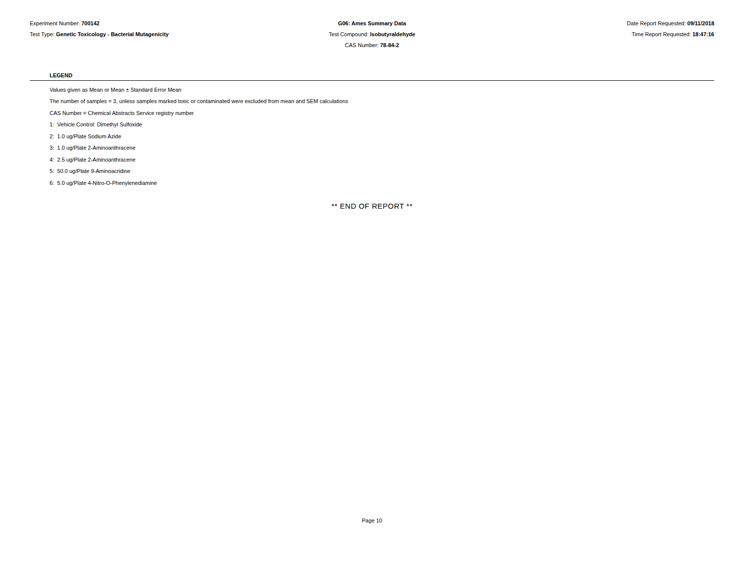Experiment Number: 700142
Test Type: Genetic Toxicology - Bacterial Mutagenicity
G06: Ames Summary Data
Test Compound: Isobutyraldehyde
CAS Number: 78-84-2
Date Report Requested: 09/11/2018
Time Report Requested: 18:47:16
LEGEND
Values given as Mean or Mean ± Standard Error Mean
The number of samples = 3, unless samples marked toxic or contaminated were excluded from mean and SEM calculations
CAS Number = Chemical Abstracts Service registry number
1: Vehicle Control: Dimethyl Sulfoxide
2: 1.0 ug/Plate Sodium Azide
3: 1.0 ug/Plate 2-Aminoanthracene
4: 2.5 ug/Plate 2-Aminoanthracene
5: 50.0 ug/Plate 9-Aminoacridine
6: 5.0 ug/Plate 4-Nitro-O-Phenylenediamine
** END OF REPORT **
Page 10